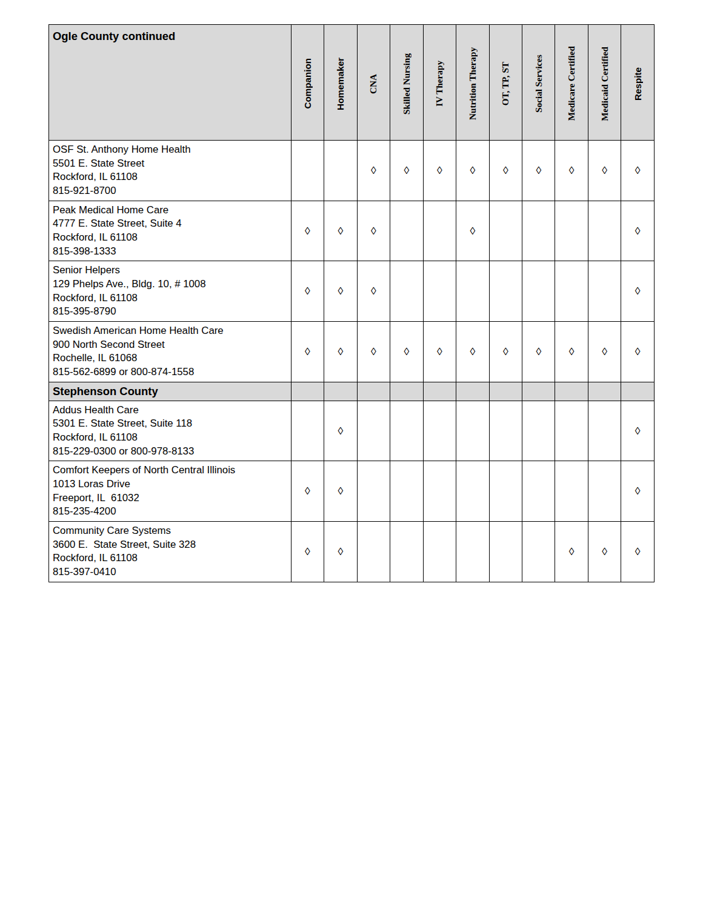| Ogle County continued | Companion | Homemaker | CNA | Skilled Nursing | IV Therapy | Nutrition Therapy | OT, TP, ST | Social Services | Medicare Certified | Medicaid Certified | Respite |
| --- | --- | --- | --- | --- | --- | --- | --- | --- | --- | --- | --- |
| OSF St. Anthony Home Health 5501 E. State Street Rockford, IL 61108 815-921-8700 | | | | | | | | | | | |
| Peak Medical Home Care 4777 E. State Street, Suite 4 Rockford, IL 61108 815-398-1333 | | | | | | | | | | | |
| Senior Helpers 129 Phelps Ave., Bldg. 10, # 1008 Rockford, IL 61108 815-395-8790 | | | | | | | | | | | |
| Swedish American Home Health Care 900 North Second Street Rochelle, IL 61068 815-562-6899 or 800-874-1558 | | | | | | | | | | | |
| Stephenson County | | | | | | | | | | | |
| Addus Health Care 5301 E. State Street, Suite 118 Rockford, IL 61108 815-229-0300 or 800-978-8133 | | | | | | | | | | | |
| Comfort Keepers of North Central Illinois 1013 Loras Drive Freeport, IL 61032 815-235-4200 | | | | | | | | | | | |
| Community Care Systems 3600 E. State Street, Suite 328 Rockford, IL 61108 815-397-0410 | | | | | | | | | | | |